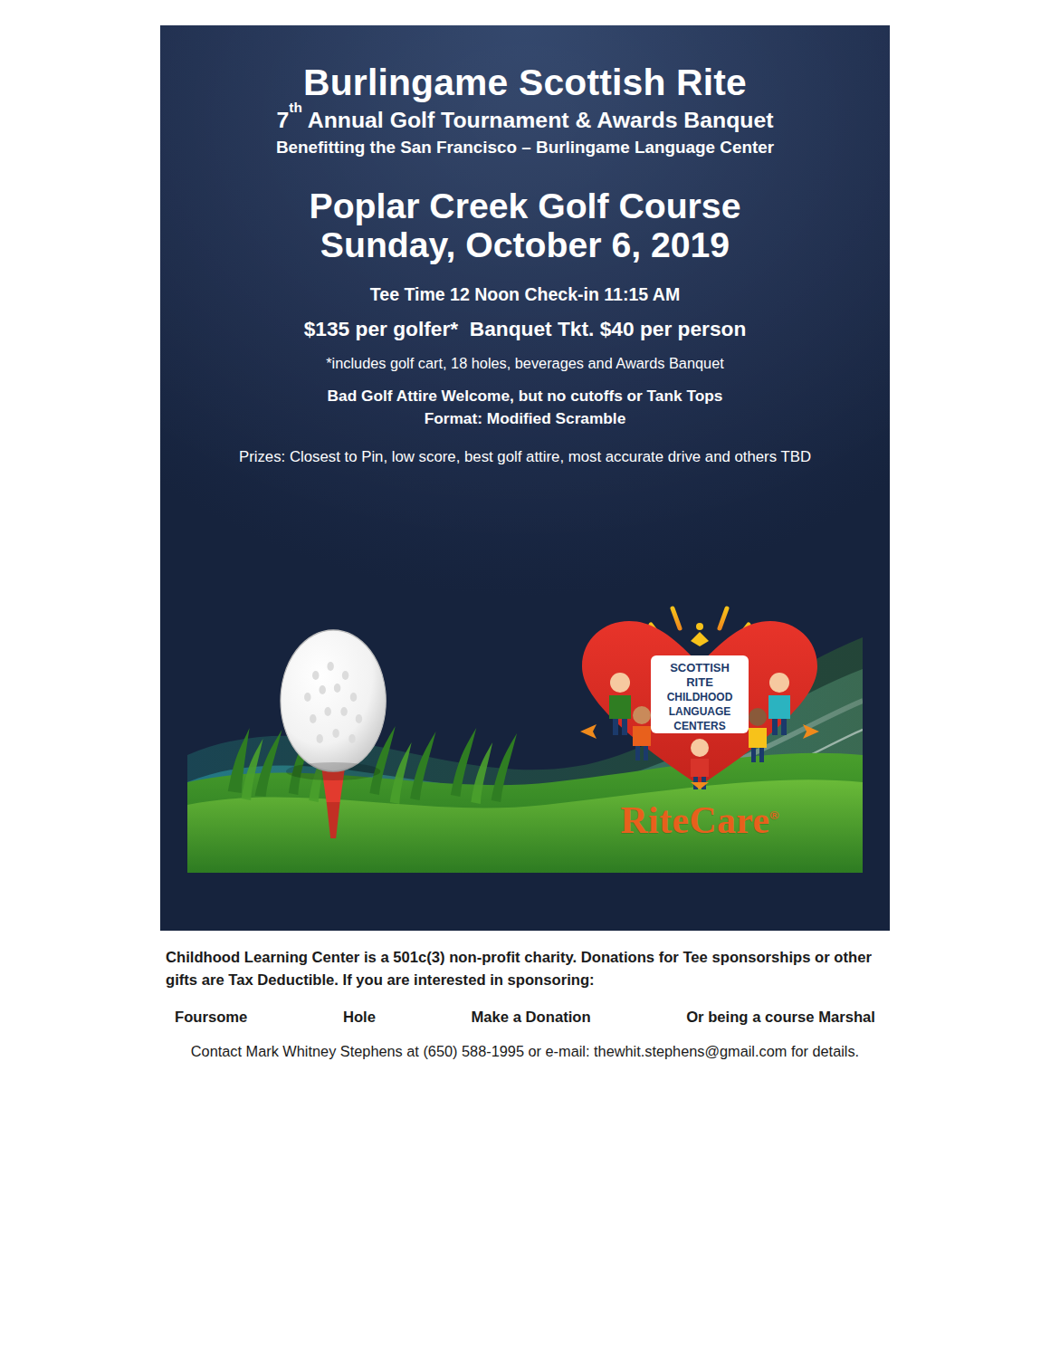Burlingame Scottish Rite
7th Annual Golf Tournament & Awards Banquet
Benefitting the San Francisco – Burlingame Language Center
Poplar Creek Golf Course
Sunday, October 6, 2019
Tee Time 12 Noon Check-in 11:15 AM
$135 per golfer* Banquet Tkt. $40 per person
*includes golf cart, 18 holes, beverages and Awards Banquet
Bad Golf Attire Welcome, but no cutoffs or Tank Tops
Format: Modified Scramble
Prizes: Closest to Pin, low score, best golf attire, most accurate drive and others TBD
SCOTTISH RITE CHILDHOOD LANGUAGE CENTERS
RiteCare®
Childhood Learning Center is a 501c(3) non-profit charity. Donations for Tee sponsorships or other gifts are Tax Deductible. If you are interested in sponsoring:
Foursome Hole Make a Donation Or being a course Marshal
Contact Mark Whitney Stephens at (650) 588-1995 or e-mail: thewhit.stephens@gmail.com for details.